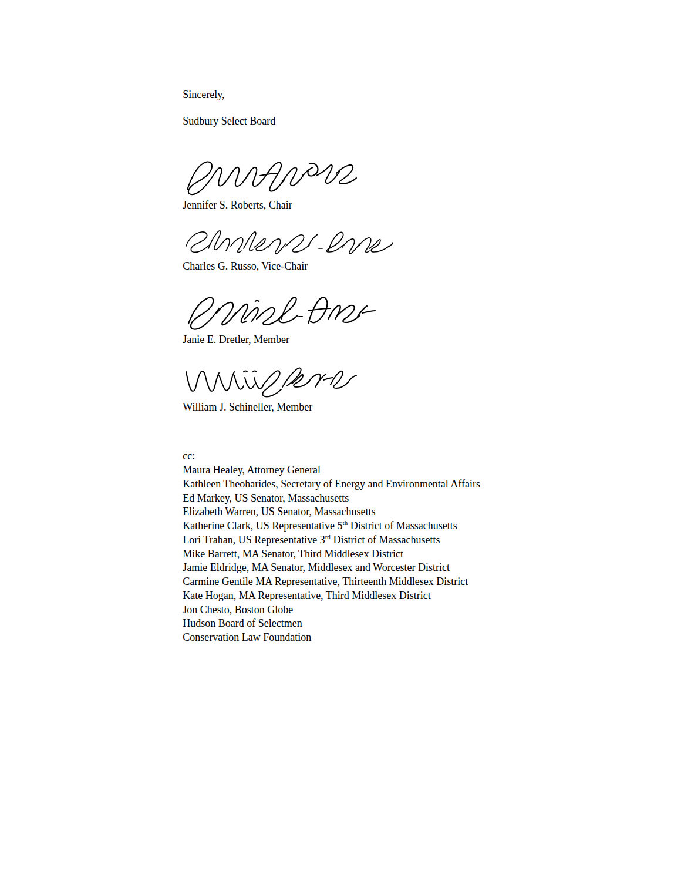Sincerely,
Sudbury Select Board
Jennifer S. Roberts, Chair
Charles G. Russo, Vice-Chair
Janie E. Dretler, Member
William J. Schineller, Member
cc:
Maura Healey, Attorney General
Kathleen Theoharides, Secretary of Energy and Environmental Affairs
Ed Markey, US Senator, Massachusetts
Elizabeth Warren, US Senator, Massachusetts
Katherine Clark, US Representative 5th District of Massachusetts
Lori Trahan, US Representative 3rd District of Massachusetts
Mike Barrett, MA Senator, Third Middlesex District
Jamie Eldridge, MA Senator, Middlesex and Worcester District
Carmine Gentile MA Representative, Thirteenth Middlesex District
Kate Hogan, MA Representative, Third Middlesex District
Jon Chesto, Boston Globe
Hudson Board of Selectmen
Conservation Law Foundation